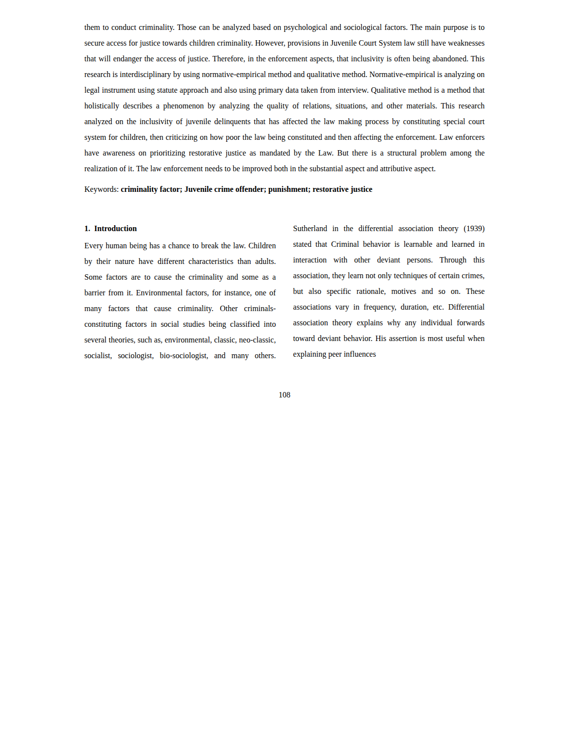them to conduct criminality. Those can be analyzed based on psychological and sociological factors. The main purpose is to secure access for justice towards children criminality. However, provisions in Juvenile Court System law still have weaknesses that will endanger the access of justice. Therefore, in the enforcement aspects, that inclusivity is often being abandoned. This research is interdisciplinary by using normative-empirical method and qualitative method. Normative-empirical is analyzing on legal instrument using statute approach and also using primary data taken from interview. Qualitative method is a method that holistically describes a phenomenon by analyzing the quality of relations, situations, and other materials. This research analyzed on the inclusivity of juvenile delinquents that has affected the law making process by constituting special court system for children, then criticizing on how poor the law being constituted and then affecting the enforcement. Law enforcers have awareness on prioritizing restorative justice as mandated by the Law. But there is a structural problem among the realization of it. The law enforcement needs to be improved both in the substantial aspect and attributive aspect.
Keywords: criminality factor; Juvenile crime offender; punishment; restorative justice
1. Introduction
Every human being has a chance to break the law. Children by their nature have different characteristics than adults. Some factors are to cause the criminality and some as a barrier from it. Environmental factors, for instance, one of many factors that cause criminality. Other criminals-constituting factors in social studies being classified into several theories, such as, environmental, classic, neo-classic, socialist, sociologist, bio-sociologist, and many others. Sutherland in the differential association theory (1939) stated that Criminal behavior is learnable and learned in interaction with other deviant persons. Through this association, they learn not only techniques of certain crimes, but also specific rationale, motives and so on. These associations vary in frequency, duration, etc. Differential association theory explains why any individual forwards toward deviant behavior. His assertion is most useful when explaining peer influences
108